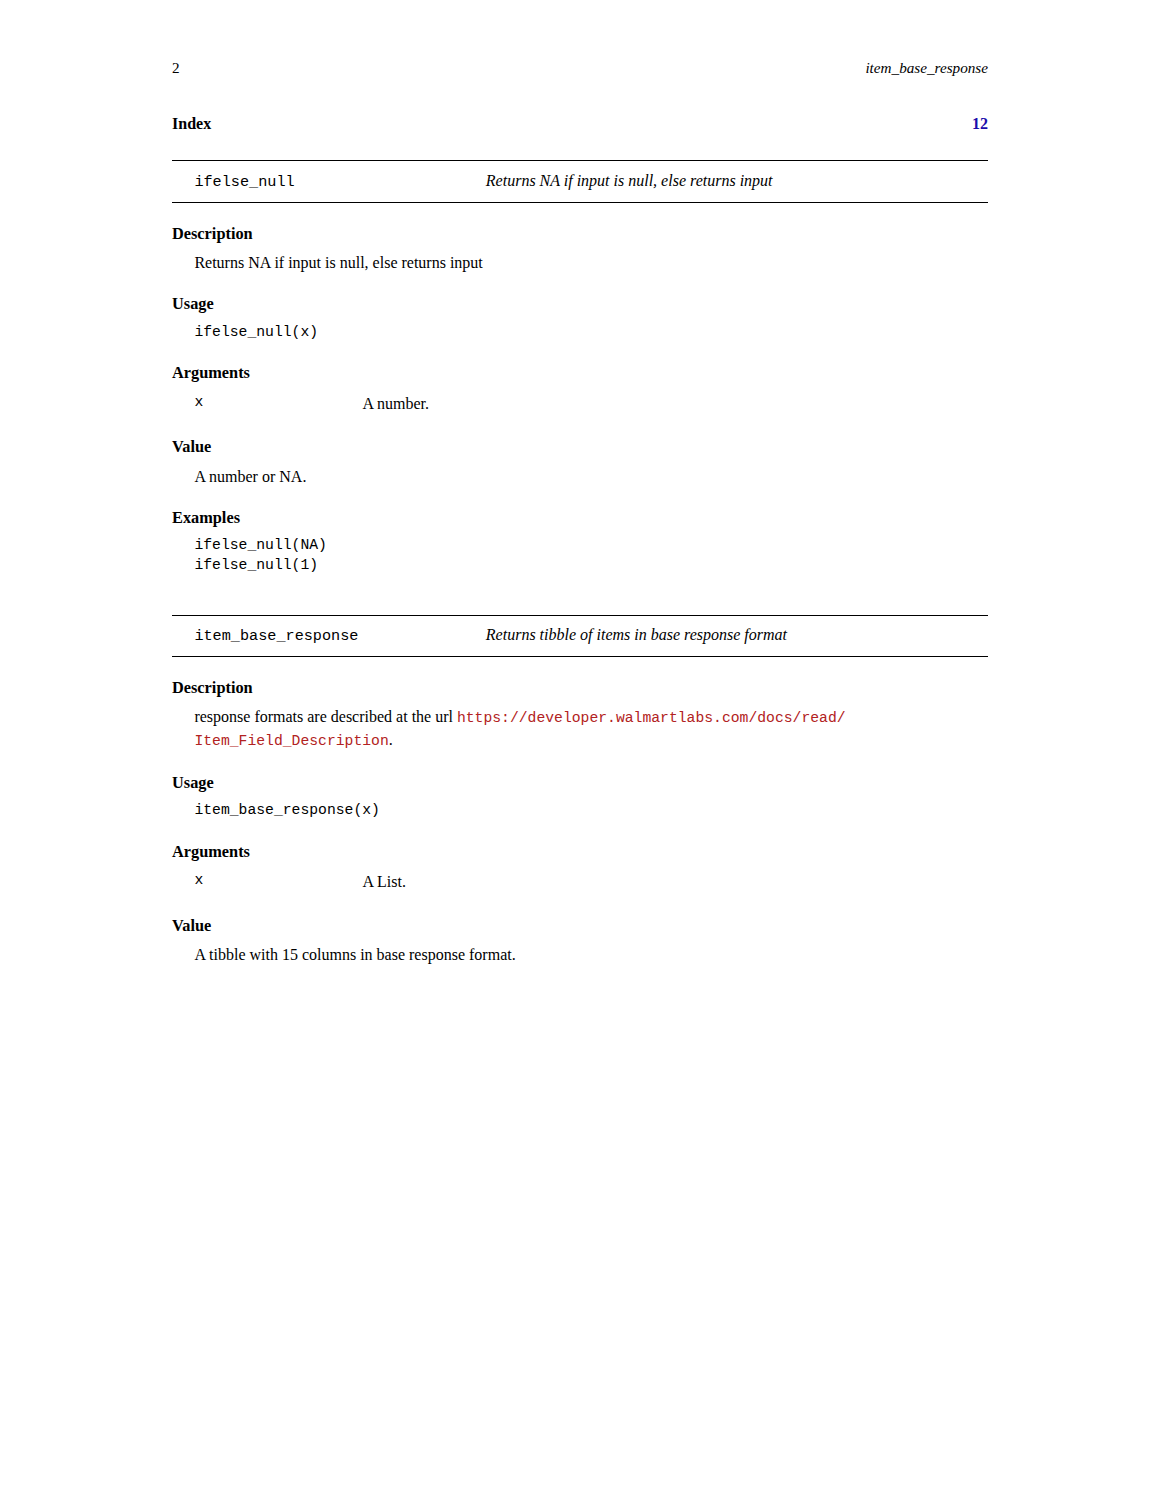2 item_base_response
Index 12
ifelse_null Returns NA if input is null, else returns input
Description
Returns NA if input is null, else returns input
Usage
ifelse_null(x)
Arguments
| x | A number. |
Value
A number or NA.
Examples
ifelse_null(NA)
ifelse_null(1)
item_base_response Returns tibble of items in base response format
Description
response formats are described at the url https://developer.walmartlabs.com/docs/read/
Item_Field_Description.
Usage
item_base_response(x)
Arguments
| x | A List. |
Value
A tibble with 15 columns in base response format.